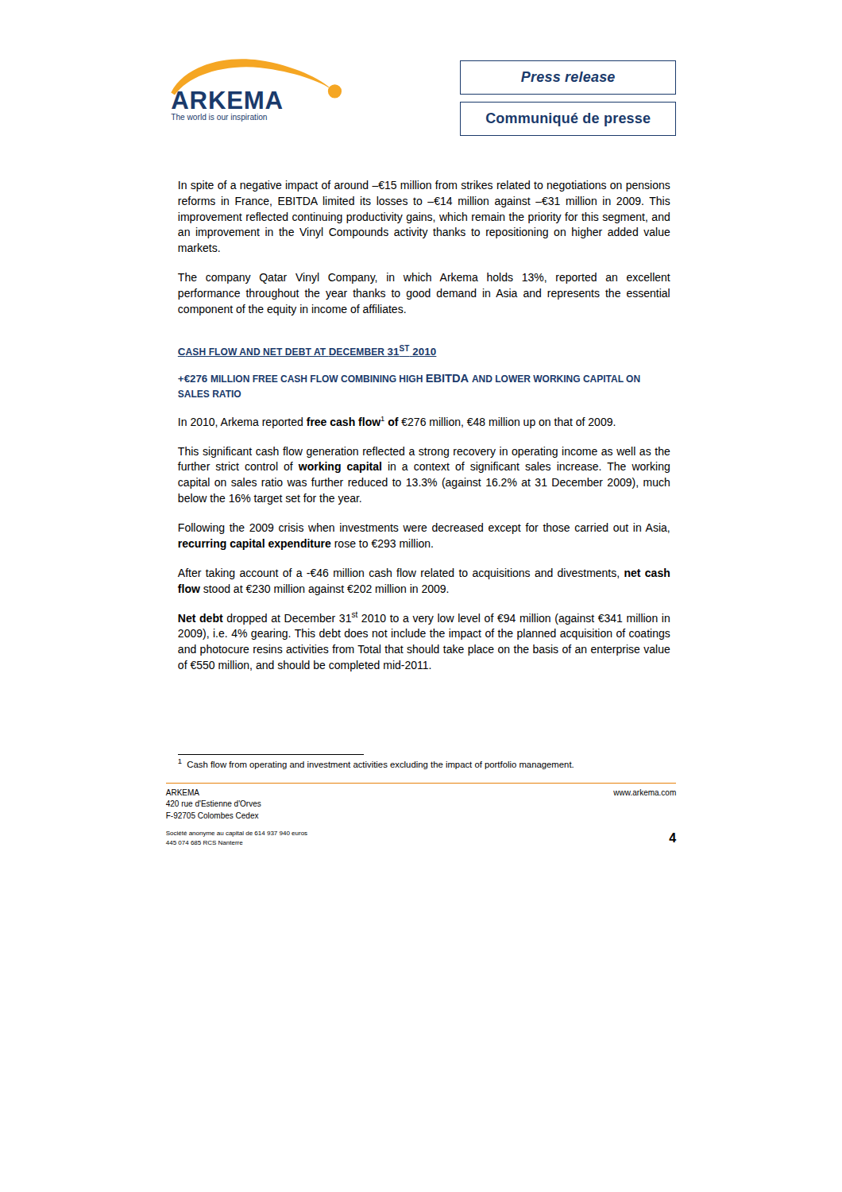ARKEMA The world is our inspiration
Press release
Communiqué de presse
In spite of a negative impact of around –€15 million from strikes related to negotiations on pensions reforms in France, EBITDA limited its losses to –€14 million against –€31 million in 2009. This improvement reflected continuing productivity gains, which remain the priority for this segment, and an improvement in the Vinyl Compounds activity thanks to repositioning on higher added value markets.
The company Qatar Vinyl Company, in which Arkema holds 13%, reported an excellent performance throughout the year thanks to good demand in Asia and represents the essential component of the equity in income of affiliates.
CASH FLOW AND NET DEBT AT DECEMBER 31ST 2010
+€276 MILLION FREE CASH FLOW COMBINING HIGH EBITDA AND LOWER WORKING CAPITAL ON SALES RATIO
In 2010, Arkema reported free cash flow1 of €276 million, €48 million up on that of 2009.
This significant cash flow generation reflected a strong recovery in operating income as well as the further strict control of working capital in a context of significant sales increase. The working capital on sales ratio was further reduced to 13.3% (against 16.2% at 31 December 2009), much below the 16% target set for the year.
Following the 2009 crisis when investments were decreased except for those carried out in Asia, recurring capital expenditure rose to €293 million.
After taking account of a -€46 million cash flow related to acquisitions and divestments, net cash flow stood at €230 million against €202 million in 2009.
Net debt dropped at December 31st 2010 to a very low level of €94 million (against €341 million in 2009), i.e. 4% gearing. This debt does not include the impact of the planned acquisition of coatings and photocure resins activities from Total that should take place on the basis of an enterprise value of €550 million, and should be completed mid-2011.
1 Cash flow from operating and investment activities excluding the impact of portfolio management.
ARKEMA
420 rue d'Estienne d'Orves
F-92705 Colombes Cedex
Société anonyme au capital de 614 937 940 euros
445 074 685 RCS Nanterre
www.arkema.com
4